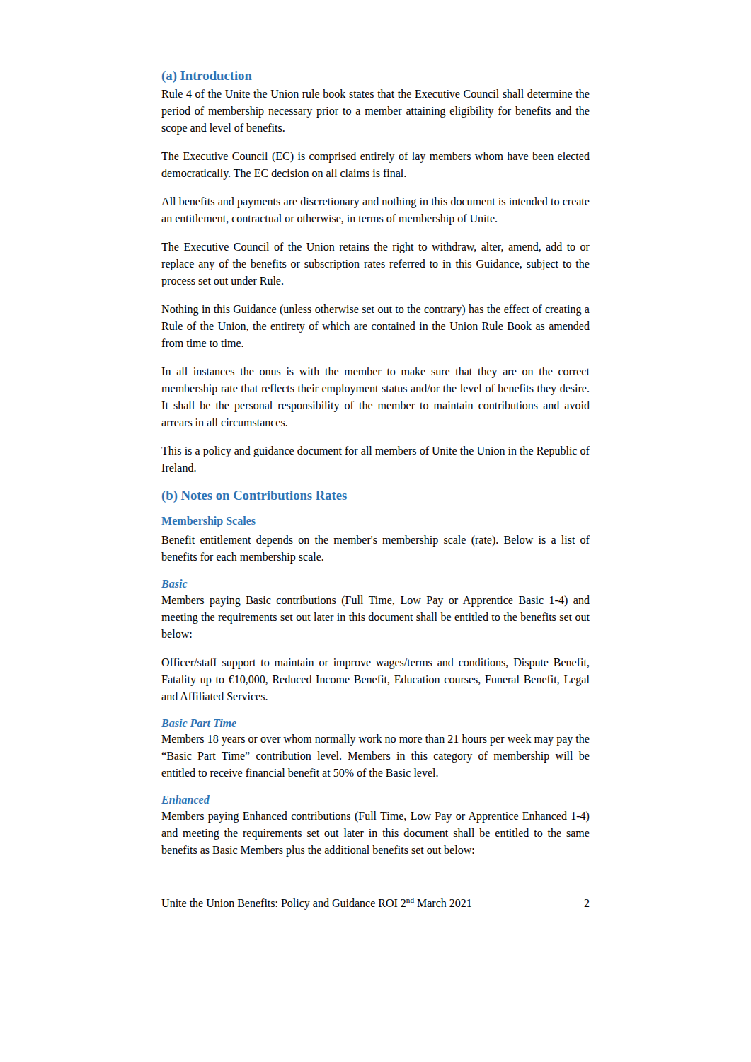(a) Introduction
Rule 4 of the Unite the Union rule book states that the Executive Council shall determine the period of membership necessary prior to a member attaining eligibility for benefits and the scope and level of benefits.
The Executive Council (EC) is comprised entirely of lay members whom have been elected democratically. The EC decision on all claims is final.
All benefits and payments are discretionary and nothing in this document is intended to create an entitlement, contractual or otherwise, in terms of membership of Unite.
The Executive Council of the Union retains the right to withdraw, alter, amend, add to or replace any of the benefits or subscription rates referred to in this Guidance, subject to the process set out under Rule.
Nothing in this Guidance (unless otherwise set out to the contrary) has the effect of creating a Rule of the Union, the entirety of which are contained in the Union Rule Book as amended from time to time.
In all instances the onus is with the member to make sure that they are on the correct membership rate that reflects their employment status and/or the level of benefits they desire. It shall be the personal responsibility of the member to maintain contributions and avoid arrears in all circumstances.
This is a policy and guidance document for all members of Unite the Union in the Republic of Ireland.
(b) Notes on Contributions Rates
Membership Scales
Benefit entitlement depends on the member's membership scale (rate). Below is a list of benefits for each membership scale.
Basic
Members paying Basic contributions (Full Time, Low Pay or Apprentice Basic 1-4) and meeting the requirements set out later in this document shall be entitled to the benefits set out below:
Officer/staff support to maintain or improve wages/terms and conditions, Dispute Benefit, Fatality up to €10,000, Reduced Income Benefit, Education courses, Funeral Benefit, Legal and Affiliated Services.
Basic Part Time
Members 18 years or over whom normally work no more than 21 hours per week may pay the “Basic Part Time” contribution level. Members in this category of membership will be entitled to receive financial benefit at 50% of the Basic level.
Enhanced
Members paying Enhanced contributions (Full Time, Low Pay or Apprentice Enhanced 1-4) and meeting the requirements set out later in this document shall be entitled to the same benefits as Basic Members plus the additional benefits set out below:
Unite the Union Benefits: Policy and Guidance ROI 2nd March 2021 2